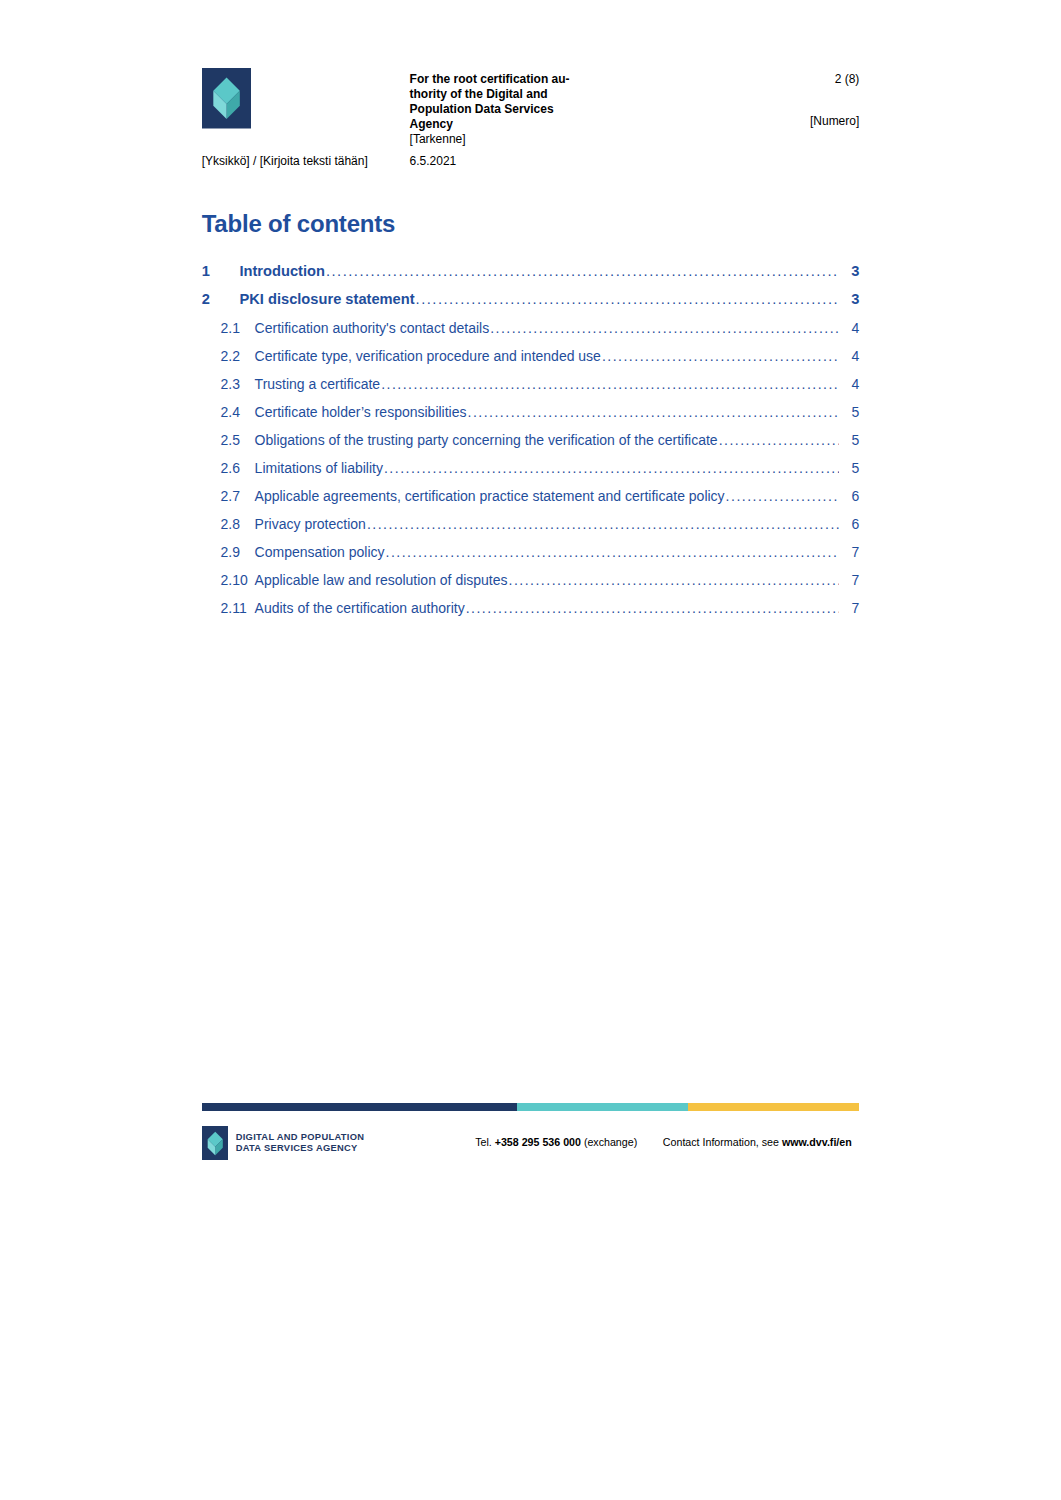For the root certification au-
thority of the Digital and
Population Data Services
Agency
[Tarkenne]
2 (8)
[Numero]
[Yksikkö] / [Kirjoita teksti tähän]
6.5.2021
Table of contents
1 Introduction .......................................................................................................................... 3
2 PKI disclosure statement .......................................................................................................................... 3
2.1 Certification authority's contact details .......................................................................................................................... 4
2.2 Certificate type, verification procedure and intended use .......................................................................................................................... 4
2.3 Trusting a certificate .......................................................................................................................... 4
2.4 Certificate holder’s responsibilities .......................................................................................................................... 5
2.5 Obligations of the trusting party concerning the verification of the certificate .......................................................................................................................... 5
2.6 Limitations of liability .......................................................................................................................... 5
2.7 Applicable agreements, certification practice statement and certificate policy .......................................................................................................................... 6
2.8 Privacy protection .......................................................................................................................... 6
2.9 Compensation policy .......................................................................................................................... 7
2.10 Applicable law and resolution of disputes .......................................................................................................................... 7
2.11 Audits of the certification authority .......................................................................................................................... 7
DIGITAL AND POPULATION
DATA SERVICES AGENCY
Tel. +358 295 536 000 (exchange) Contact Information, see www.dvv.fi/en